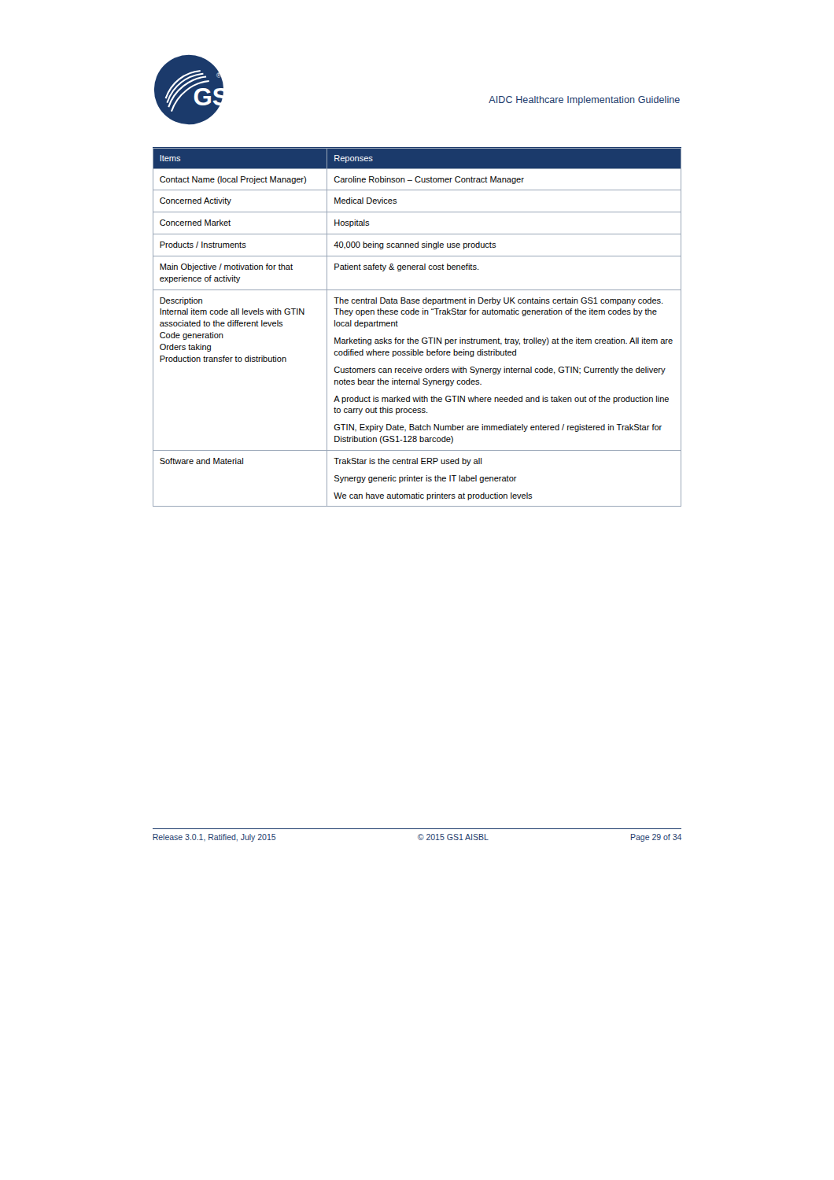GS1 ®
AIDC Healthcare Implementation Guideline
| Items | Reponses |
| --- | --- |
| Contact Name (local Project Manager) | Caroline Robinson – Customer Contract Manager |
| Concerned Activity | Medical Devices |
| Concerned Market | Hospitals |
| Products / Instruments | 40,000 being scanned single use products |
| Main Objective / motivation for that experience of activity | Patient safety & general cost benefits. |
| Description Internal item code all levels with GTIN associated to the different levels Code generation Orders taking Production transfer to distribution | The central Data Base department in Derby UK contains certain GS1 company codes. They open these code in “TrakStar for automatic generation of the item codes by the local department Marketing asks for the GTIN per instrument, tray, trolley) at the item creation. All item are codified where possible before being distributed Customers can receive orders with Synergy internal code, GTIN; Currently the delivery notes bear the internal Synergy codes. A product is marked with the GTIN where needed and is taken out of the production line to carry out this process. GTIN, Expiry Date, Batch Number are immediately entered / registered in TrakStar for Distribution (GS1-128 barcode) |
| Software and Material | TrakStar is the central ERP used by all Synergy generic printer is the IT label generator We can have automatic printers at production levels |
Release 3.0.1, Ratified, July 2015
© 2015 GS1 AISBL
Page 29 of 34